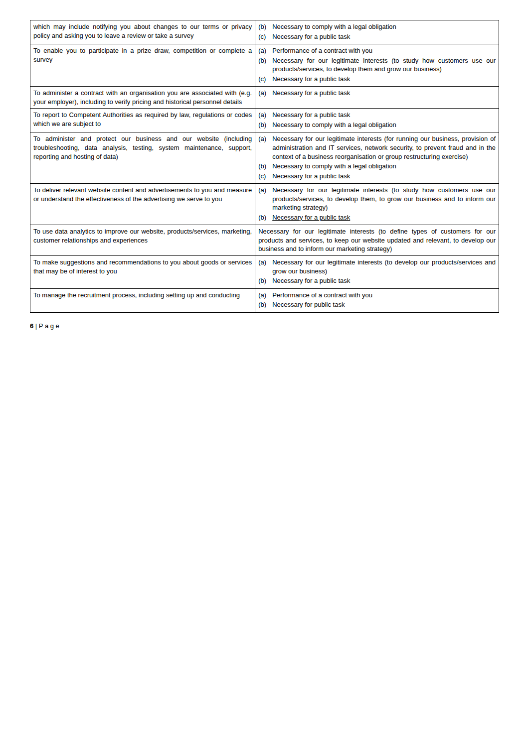| which may include notifying you about changes to our terms or privacy policy and asking you to leave a review or take a survey | (b) Necessary to comply with a legal obligation (c) Necessary for a public task |
| To enable you to participate in a prize draw, competition or complete a survey | (a) Performance of a contract with you (b) Necessary for our legitimate interests (to study how customers use our products/services, to develop them and grow our business) (c) Necessary for a public task |
| To administer a contract with an organisation you are associated with (e.g. your employer), including to verify pricing and historical personnel details | (a) Necessary for a public task |
| To report to Competent Authorities as required by law, regulations or codes which we are subject to | (a) Necessary for a public task (b) Necessary to comply with a legal obligation |
| To administer and protect our business and our website (including troubleshooting, data analysis, testing, system maintenance, support, reporting and hosting of data) | (a) Necessary for our legitimate interests (for running our business, provision of administration and IT services, network security, to prevent fraud and in the context of a business reorganisation or group restructuring exercise) (b) Necessary to comply with a legal obligation (c) Necessary for a public task |
| To deliver relevant website content and advertisements to you and measure or understand the effectiveness of the advertising we serve to you | (a) Necessary for our legitimate interests (to study how customers use our products/services, to develop them, to grow our business and to inform our marketing strategy) (b) Necessary for a public task |
| To use data analytics to improve our website, products/services, marketing, customer relationships and experiences | Necessary for our legitimate interests (to define types of customers for our products and services, to keep our website updated and relevant, to develop our business and to inform our marketing strategy) |
| To make suggestions and recommendations to you about goods or services that may be of interest to you | (a) Necessary for our legitimate interests (to develop our products/services and grow our business) (b) Necessary for a public task |
| To manage the recruitment process, including setting up and conducting | (a) Performance of a contract with you (b) Necessary for public task |
6 | P a g e